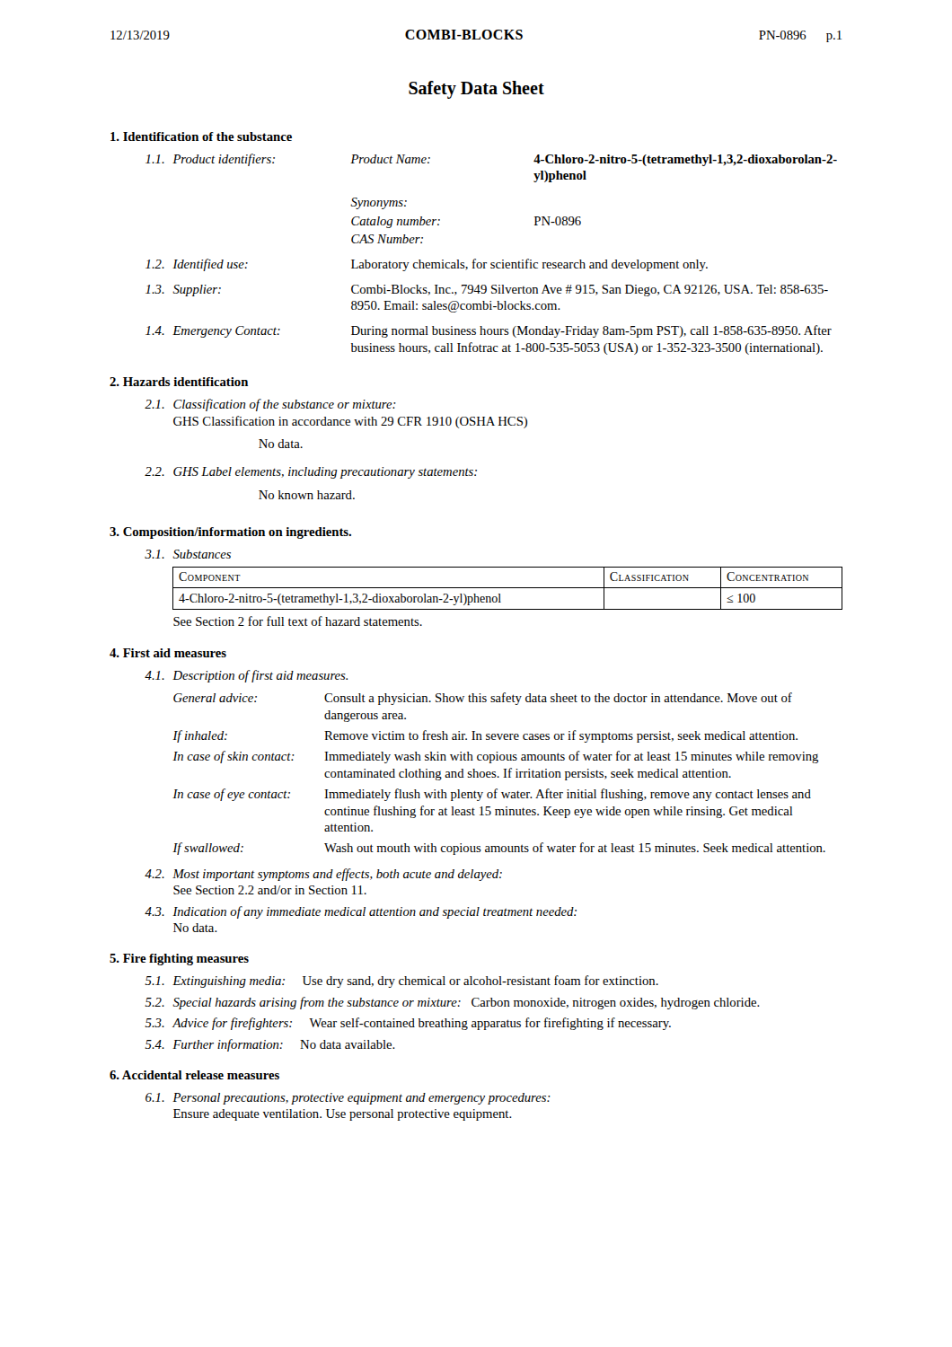12/13/2019
COMBI-BLOCKS
PN-0896 p.1
Safety Data Sheet
1. Identification of the substance
1.1.
Product identifiers:
Product Name:
4-Chloro-2-nitro-5-(tetramethyl-1,3,2-dioxaborolan-2-yl)phenol
Synonyms:
Catalog number:
PN-0896
CAS Number:
1.2.
Identified use:
Laboratory chemicals, for scientific research and development only.
1.3.
Supplier:
Combi-Blocks, Inc., 7949 Silverton Ave # 915, San Diego, CA 92126, USA. Tel: 858-635-8950. Email: sales@combi-blocks.com.
1.4.
Emergency Contact:
During normal business hours (Monday-Friday 8am-5pm PST), call 1-858-635-8950. After business hours, call Infotrac at 1-800-535-5053 (USA) or 1-352-323-3500 (international).
2. Hazards identification
2.1.
Classification of the substance or mixture:
GHS Classification in accordance with 29 CFR 1910 (OSHA HCS)
No data.
2.2.
GHS Label elements, including precautionary statements:
No known hazard.
3. Composition/information on ingredients.
3.1.
Substances
| Component | Classification | Concentration |
| --- | --- | --- |
| 4-Chloro-2-nitro-5-(tetramethyl-1,3,2-dioxaborolan-2-yl)phenol | | ≤ 100 |
See Section 2 for full text of hazard statements.
4. First aid measures
4.1.
Description of first aid measures.
General advice:
Consult a physician. Show this safety data sheet to the doctor in attendance. Move out of dangerous area.
If inhaled:
Remove victim to fresh air. In severe cases or if symptoms persist, seek medical attention.
In case of skin contact:
Immediately wash skin with copious amounts of water for at least 15 minutes while removing contaminated clothing and shoes. If irritation persists, seek medical attention.
In case of eye contact:
Immediately flush with plenty of water. After initial flushing, remove any contact lenses and continue flushing for at least 15 minutes. Keep eye wide open while rinsing. Get medical attention.
If swallowed:
Wash out mouth with copious amounts of water for at least 15 minutes. Seek medical attention.
4.2.
Most important symptoms and effects, both acute and delayed:
See Section 2.2 and/or in Section 11.
4.3.
Indication of any immediate medical attention and special treatment needed:
No data.
5. Fire fighting measures
5.1.
Extinguishing media: Use dry sand, dry chemical or alcohol-resistant foam for extinction.
5.2.
Special hazards arising from the substance or mixture: Carbon monoxide, nitrogen oxides, hydrogen chloride.
5.3.
Advice for firefighters: Wear self-contained breathing apparatus for firefighting if necessary.
5.4.
Further information: No data available.
6. Accidental release measures
6.1.
Personal precautions, protective equipment and emergency procedures:
Ensure adequate ventilation. Use personal protective equipment.